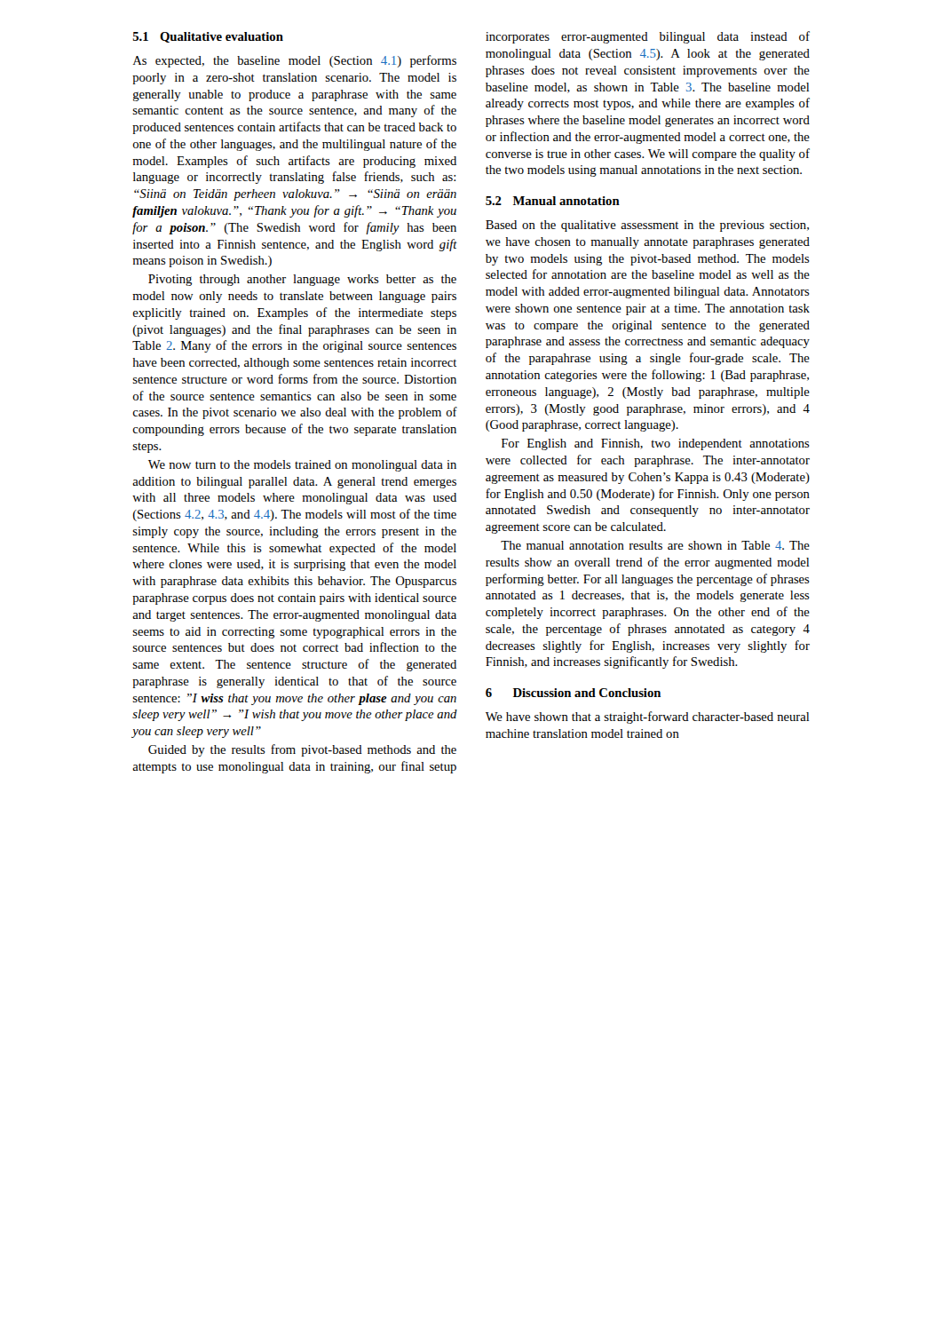5.1 Qualitative evaluation
As expected, the baseline model (Section 4.1) performs poorly in a zero-shot translation scenario. The model is generally unable to produce a paraphrase with the same semantic content as the source sentence, and many of the produced sentences contain artifacts that can be traced back to one of the other languages, and the multilingual nature of the model. Examples of such artifacts are producing mixed language or incorrectly translating false friends, such as: “Siinä on Teidän perheen valokuva.” → “Siinä on erään familjen valokuva.”, “Thank you for a gift.” → “Thank you for a poison.” (The Swedish word for family has been inserted into a Finnish sentence, and the English word gift means poison in Swedish.)
Pivoting through another language works better as the model now only needs to translate between language pairs explicitly trained on. Examples of the intermediate steps (pivot languages) and the final paraphrases can be seen in Table 2. Many of the errors in the original source sentences have been corrected, although some sentences retain incorrect sentence structure or word forms from the source. Distortion of the source sentence semantics can also be seen in some cases. In the pivot scenario we also deal with the problem of compounding errors because of the two separate translation steps.
We now turn to the models trained on monolingual data in addition to bilingual parallel data. A general trend emerges with all three models where monolingual data was used (Sections 4.2, 4.3, and 4.4). The models will most of the time simply copy the source, including the errors present in the sentence. While this is somewhat expected of the model where clones were used, it is surprising that even the model with paraphrase data exhibits this behavior. The Opusparcus paraphrase corpus does not contain pairs with identical source and target sentences. The error-augmented monolingual data seems to aid in correcting some typographical errors in the source sentences but does not correct bad inflection to the same extent. The sentence structure of the generated paraphrase is generally identical to that of the source sentence: ”I wiss that you move the other plase and you can sleep very well” → ”I wish that you move the other place and you can sleep very well”
Guided by the results from pivot-based methods and the attempts to use monolingual data in training, our final setup incorporates error-augmented bilingual data instead of monolingual data (Section 4.5). A look at the generated phrases does not reveal consistent improvements over the baseline model, as shown in Table 3. The baseline model already corrects most typos, and while there are examples of phrases where the baseline model generates an incorrect word or inflection and the error-augmented model a correct one, the converse is true in other cases. We will compare the quality of the two models using manual annotations in the next section.
5.2 Manual annotation
Based on the qualitative assessment in the previous section, we have chosen to manually annotate paraphrases generated by two models using the pivot-based method. The models selected for annotation are the baseline model as well as the model with added error-augmented bilingual data. Annotators were shown one sentence pair at a time. The annotation task was to compare the original sentence to the generated paraphrase and assess the correctness and semantic adequacy of the parapahrase using a single four-grade scale. The annotation categories were the following: 1 (Bad paraphrase, erroneous language), 2 (Mostly bad paraphrase, multiple errors), 3 (Mostly good paraphrase, minor errors), and 4 (Good paraphrase, correct language).
For English and Finnish, two independent annotations were collected for each paraphrase. The inter-annotator agreement as measured by Cohen’s Kappa is 0.43 (Moderate) for English and 0.50 (Moderate) for Finnish. Only one person annotated Swedish and consequently no inter-annotator agreement score can be calculated.
The manual annotation results are shown in Table 4. The results show an overall trend of the error augmented model performing better. For all languages the percentage of phrases annotated as 1 decreases, that is, the models generate less completely incorrect paraphrases. On the other end of the scale, the percentage of phrases annotated as category 4 decreases slightly for English, increases very slightly for Finnish, and increases significantly for Swedish.
6 Discussion and Conclusion
We have shown that a straight-forward character-based neural machine translation model trained on